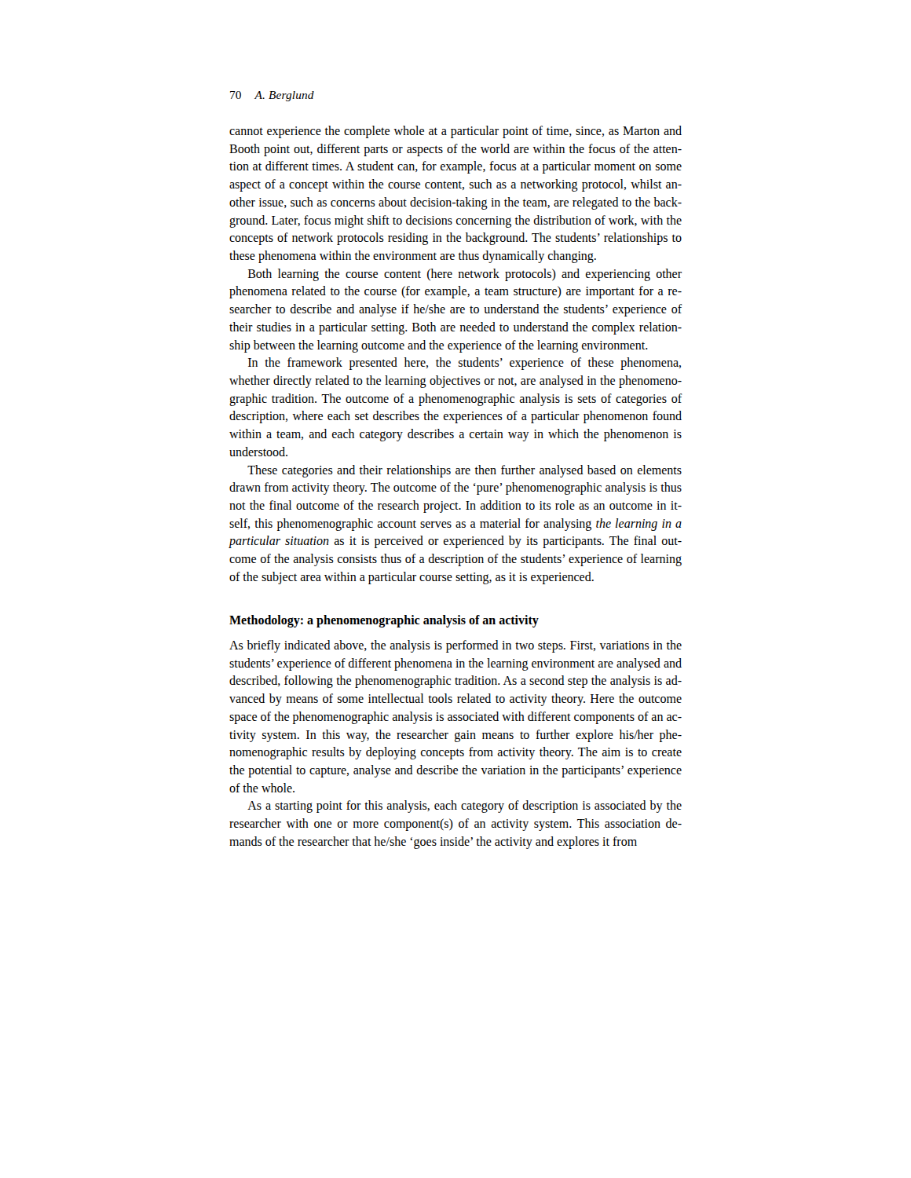70 A. Berglund
cannot experience the complete whole at a particular point of time, since, as Marton and Booth point out, different parts or aspects of the world are within the focus of the attention at different times. A student can, for example, focus at a particular moment on some aspect of a concept within the course content, such as a networking protocol, whilst another issue, such as concerns about decision-taking in the team, are relegated to the background. Later, focus might shift to decisions concerning the distribution of work, with the concepts of network protocols residing in the background. The students’ relationships to these phenomena within the environment are thus dynamically changing.
Both learning the course content (here network protocols) and experiencing other phenomena related to the course (for example, a team structure) are important for a researcher to describe and analyse if he/she are to understand the students’ experience of their studies in a particular setting. Both are needed to understand the complex relationship between the learning outcome and the experience of the learning environment.
In the framework presented here, the students’ experience of these phenomena, whether directly related to the learning objectives or not, are analysed in the phenomenographic tradition. The outcome of a phenomenographic analysis is sets of categories of description, where each set describes the experiences of a particular phenomenon found within a team, and each category describes a certain way in which the phenomenon is understood.
These categories and their relationships are then further analysed based on elements drawn from activity theory. The outcome of the ‘pure’ phenomenographic analysis is thus not the final outcome of the research project. In addition to its role as an outcome in itself, this phenomenographic account serves as a material for analysing the learning in a particular situation as it is perceived or experienced by its participants. The final outcome of the analysis consists thus of a description of the students’ experience of learning of the subject area within a particular course setting, as it is experienced.
Methodology: a phenomenographic analysis of an activity
As briefly indicated above, the analysis is performed in two steps. First, variations in the students’ experience of different phenomena in the learning environment are analysed and described, following the phenomenographic tradition. As a second step the analysis is advanced by means of some intellectual tools related to activity theory. Here the outcome space of the phenomenographic analysis is associated with different components of an activity system. In this way, the researcher gain means to further explore his/her phenomenographic results by deploying concepts from activity theory. The aim is to create the potential to capture, analyse and describe the variation in the participants’ experience of the whole.
As a starting point for this analysis, each category of description is associated by the researcher with one or more component(s) of an activity system. This association demands of the researcher that he/she ‘goes inside’ the activity and explores it from